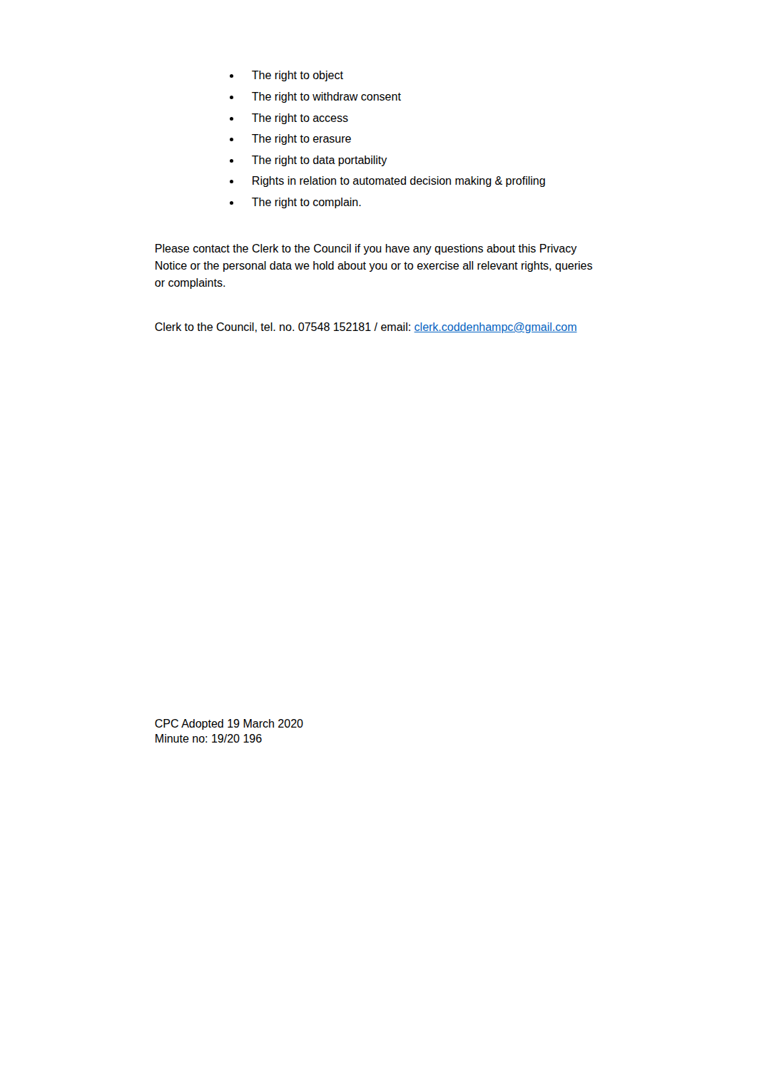The right to object
The right to withdraw consent
The right to access
The right to erasure
The right to data portability
Rights in relation to automated decision making & profiling
The right to complain.
Please contact the Clerk to the Council if you have any questions about this Privacy Notice or the personal data we hold about you or to exercise all relevant rights, queries or complaints.
Clerk to the Council, tel. no. 07548 152181 / email: clerk.coddenhampc@gmail.com
CPC Adopted 19 March 2020
Minute no: 19/20 196